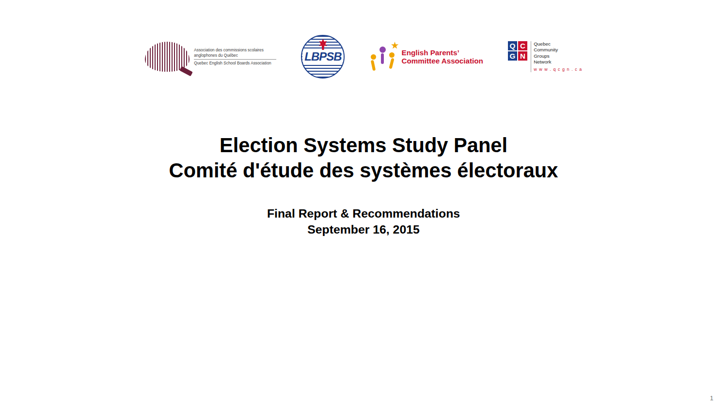Association des commissions scolaires anglophones du Québec Quebec English School Boards Association
LBPSB
English Parents’
Committee Association
QC GN
Quebec
Community
Groups
Network w w w . q c g n . c a
Election Systems Study Panel Comité d'étude des systèmes électoraux
Final Report & Recommendations September 16, 2015
1